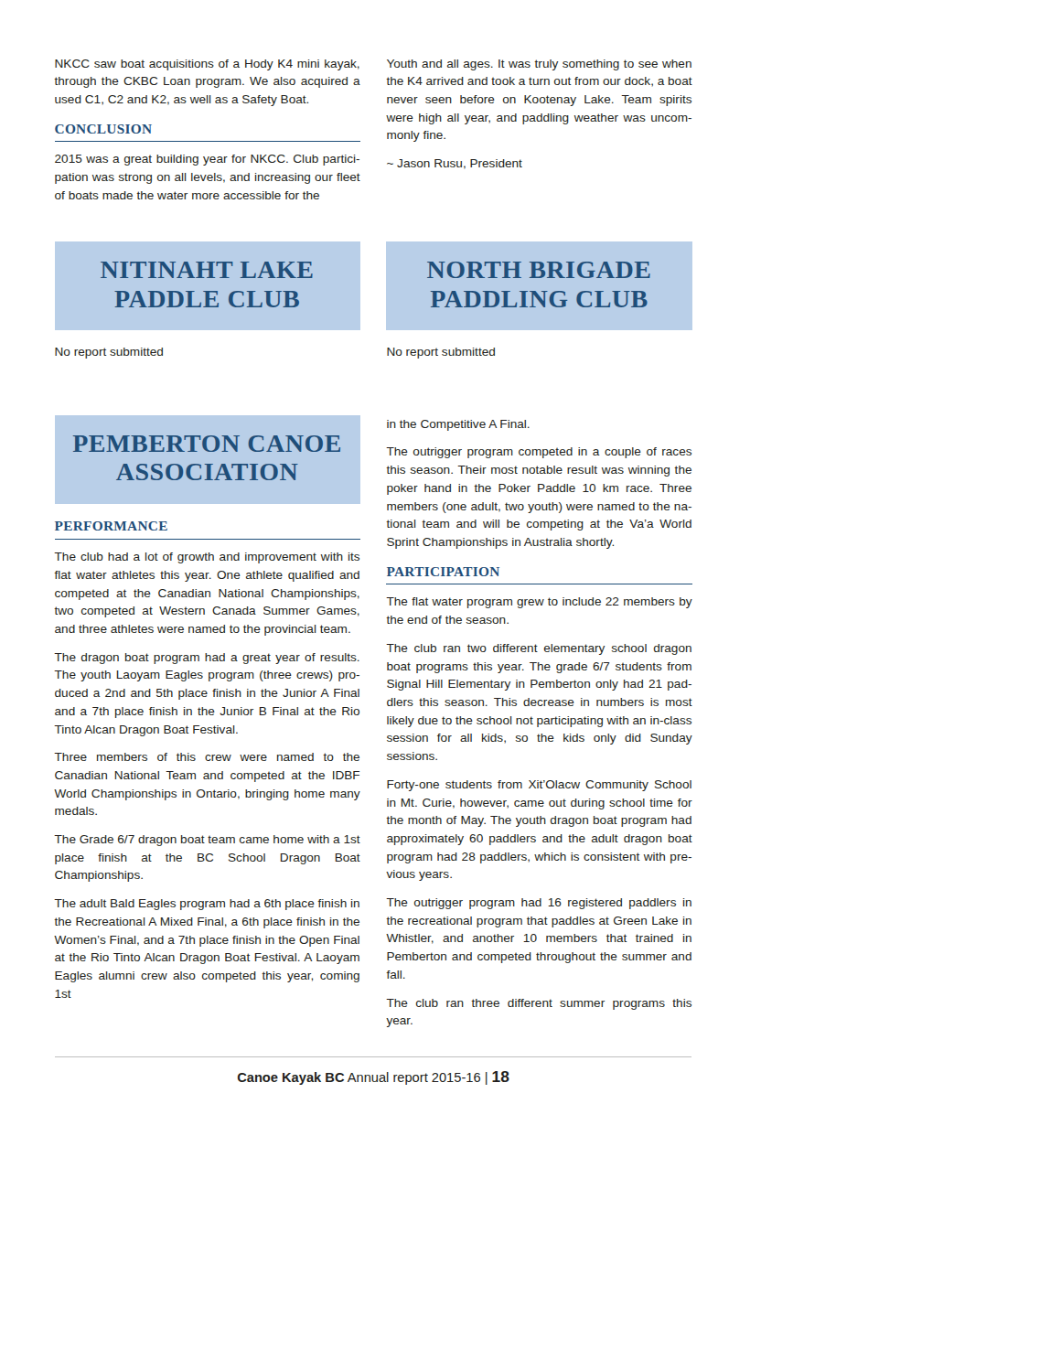NKCC saw boat acquisitions of a Hody K4 mini kayak, through the CKBC Loan program. We also acquired a used C1, C2 and K2, as well as a Safety Boat.
Conclusion
2015 was a great building year for NKCC. Club participation was strong on all levels, and increasing our fleet of boats made the water more accessible for the
Youth and all ages. It was truly something to see when the K4 arrived and took a turn out from our dock, a boat never seen before on Kootenay Lake. Team spirits were high all year, and paddling weather was uncommonly fine.
~ Jason Rusu, President
Nitinaht Lake
Paddle Club
No report submitted
North Brigade
Paddling Club
No report submitted
Pemberton Canoe
Association
Performance
The club had a lot of growth and improvement with its flat water athletes this year. One athlete qualified and competed at the Canadian National Championships, two competed at Western Canada Summer Games, and three athletes were named to the provincial team.
The dragon boat program had a great year of results. The youth Laoyam Eagles program (three crews) produced a 2nd and 5th place finish in the Junior A Final and a 7th place finish in the Junior B Final at the Rio Tinto Alcan Dragon Boat Festival.
Three members of this crew were named to the Canadian National Team and competed at the IDBF World Championships in Ontario, bringing home many medals.
The Grade 6/7 dragon boat team came home with a 1st place finish at the BC School Dragon Boat Championships.
The adult Bald Eagles program had a 6th place finish in the Recreational A Mixed Final, a 6th place finish in the Women’s Final, and a 7th place finish in the Open Final at the Rio Tinto Alcan Dragon Boat Festival. A Laoyam Eagles alumni crew also competed this year, coming 1st
in the Competitive A Final.
The outrigger program competed in a couple of races this season. Their most notable result was winning the poker hand in the Poker Paddle 10 km race. Three members (one adult, two youth) were named to the national team and will be competing at the Va’a World Sprint Championships in Australia shortly.
Participation
The flat water program grew to include 22 members by the end of the season.
The club ran two different elementary school dragon boat programs this year. The grade 6/7 students from Signal Hill Elementary in Pemberton only had 21 paddlers this season. This decrease in numbers is most likely due to the school not participating with an in-class session for all kids, so the kids only did Sunday sessions.
Forty-one students from Xit’Olacw Community School in Mt. Curie, however, came out during school time for the month of May. The youth dragon boat program had approximately 60 paddlers and the adult dragon boat program had 28 paddlers, which is consistent with previous years.
The outrigger program had 16 registered paddlers in the recreational program that paddles at Green Lake in Whistler, and another 10 members that trained in Pemberton and competed throughout the summer and fall.
The club ran three different summer programs this year.
Canoe Kayak BC Annual report 2015-16 | 18